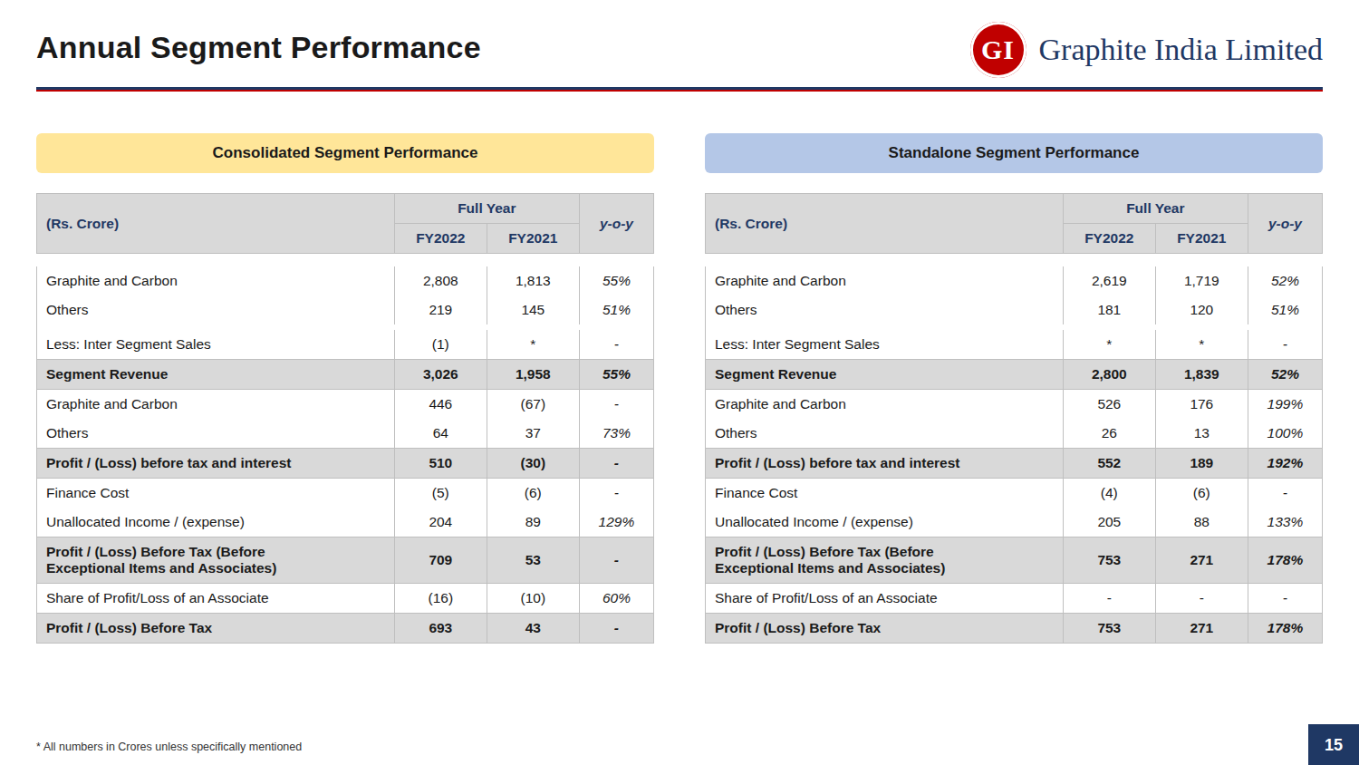Annual Segment Performance
GI
Graphite India Limited
Consolidated Segment Performance
| (Rs. Crore) | Full Year | y-o-y |
| --- | --- | --- |
| FY2022 | FY2021 |
| Graphite and Carbon | 2,808 | 1,813 | 55% |
| Others | 219 | 145 | 51% |
| Less: Inter Segment Sales | (1) | * | - |
| Segment Revenue | 3,026 | 1,958 | 55% |
| Graphite and Carbon | 446 | (67) | - |
| Others | 64 | 37 | 73% |
| Profit / (Loss) before tax and interest | 510 | (30) | - |
| Finance Cost | (5) | (6) | - |
| Unallocated Income / (expense) | 204 | 89 | 129% |
| Profit / (Loss) Before Tax (Before Exceptional Items and Associates) | 709 | 53 | - |
| Share of Profit/Loss of an Associate | (16) | (10) | 60% |
| Profit / (Loss) Before Tax | 693 | 43 | - |
Standalone Segment Performance
| (Rs. Crore) | Full Year | y-o-y |
| --- | --- | --- |
| FY2022 | FY2021 |
| Graphite and Carbon | 2,619 | 1,719 | 52% |
| Others | 181 | 120 | 51% |
| Less: Inter Segment Sales | * | * | - |
| Segment Revenue | 2,800 | 1,839 | 52% |
| Graphite and Carbon | 526 | 176 | 199% |
| Others | 26 | 13 | 100% |
| Profit / (Loss) before tax and interest | 552 | 189 | 192% |
| Finance Cost | (4) | (6) | - |
| Unallocated Income / (expense) | 205 | 88 | 133% |
| Profit / (Loss) Before Tax (Before Exceptional Items and Associates) | 753 | 271 | 178% |
| Share of Profit/Loss of an Associate | - | - | - |
| Profit / (Loss) Before Tax | 753 | 271 | 178% |
* All numbers in Crores unless specifically mentioned
15